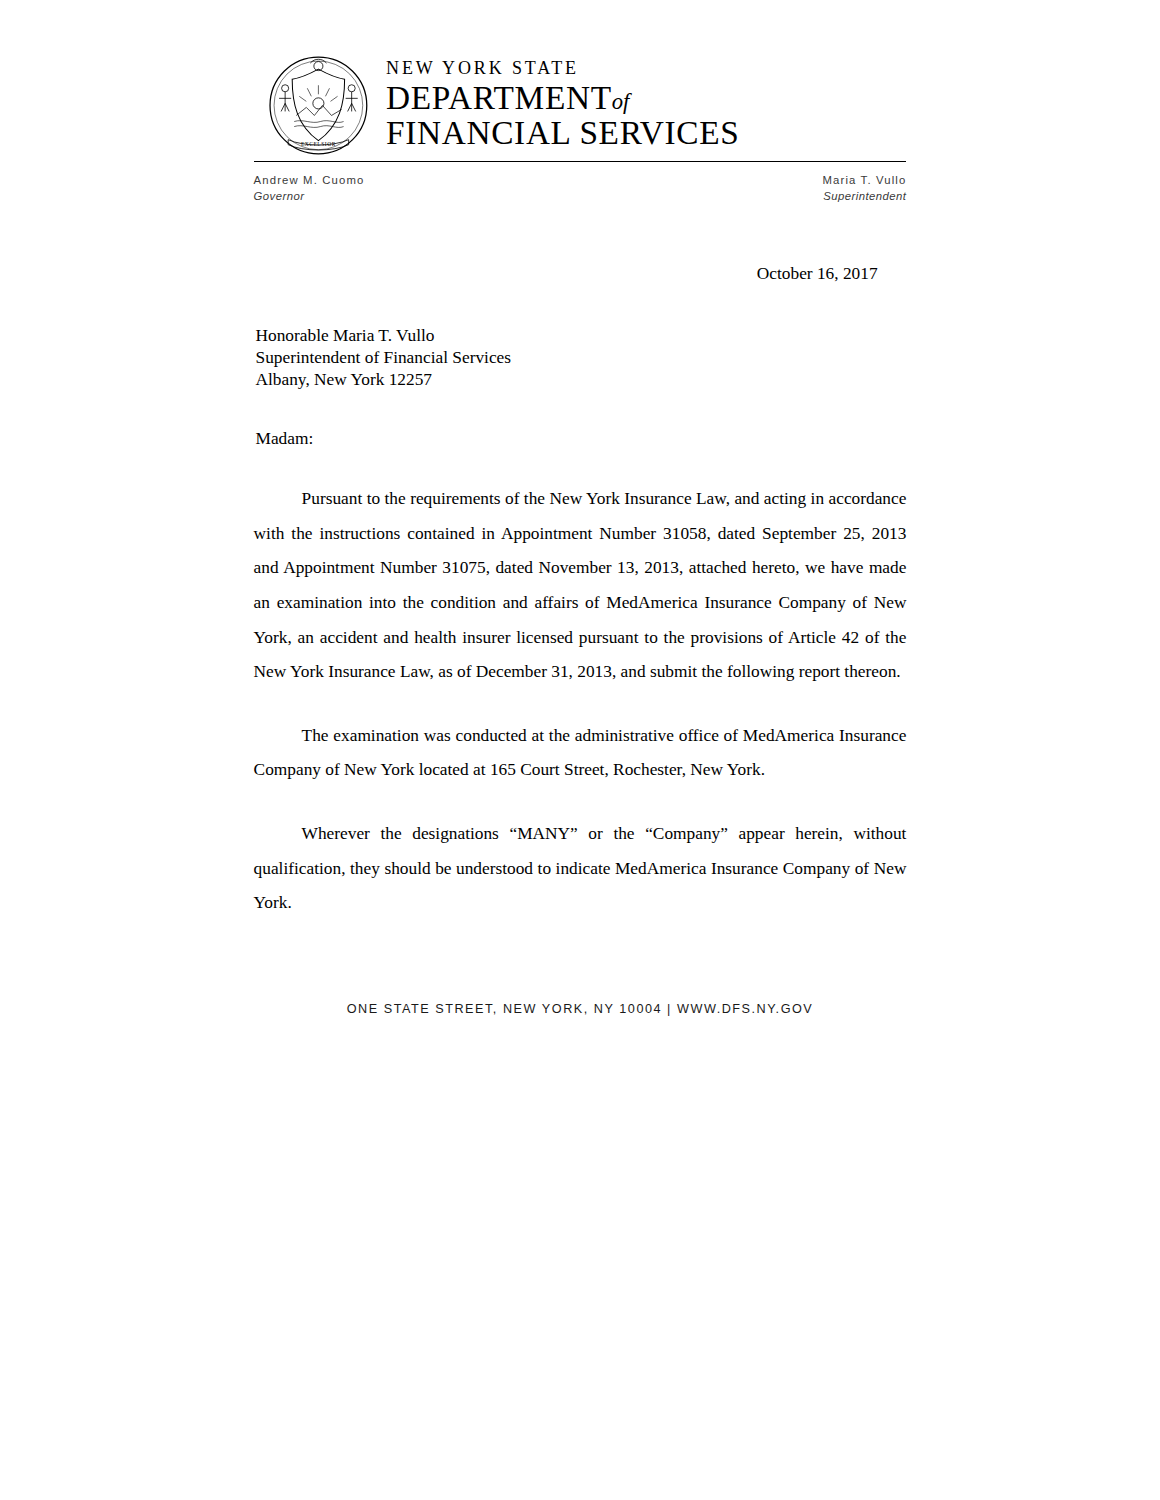EXCELSIOR
NEW YORK STATE
DEPARTMENTof
FINANCIAL SERVICES
Andrew M. Cuomo
Governor
Maria T. Vullo
Superintendent
October 16, 2017
Honorable Maria T. Vullo
Superintendent of Financial Services
Albany, New York 12257
Madam:
Pursuant to the requirements of the New York Insurance Law, and acting in accordance with the instructions contained in Appointment Number 31058, dated September 25, 2013 and Appointment Number 31075, dated November 13, 2013, attached hereto, we have made an examination into the condition and affairs of MedAmerica Insurance Company of New York, an accident and health insurer licensed pursuant to the provisions of Article 42 of the New York Insurance Law, as of December 31, 2013, and submit the following report thereon.
The examination was conducted at the administrative office of MedAmerica Insurance Company of New York located at 165 Court Street, Rochester, New York.
Wherever the designations “MANY” or the “Company” appear herein, without qualification, they should be understood to indicate MedAmerica Insurance Company of New York.
ONE STATE STREET, NEW YORK, NY 10004 | WWW.DFS.NY.GOV